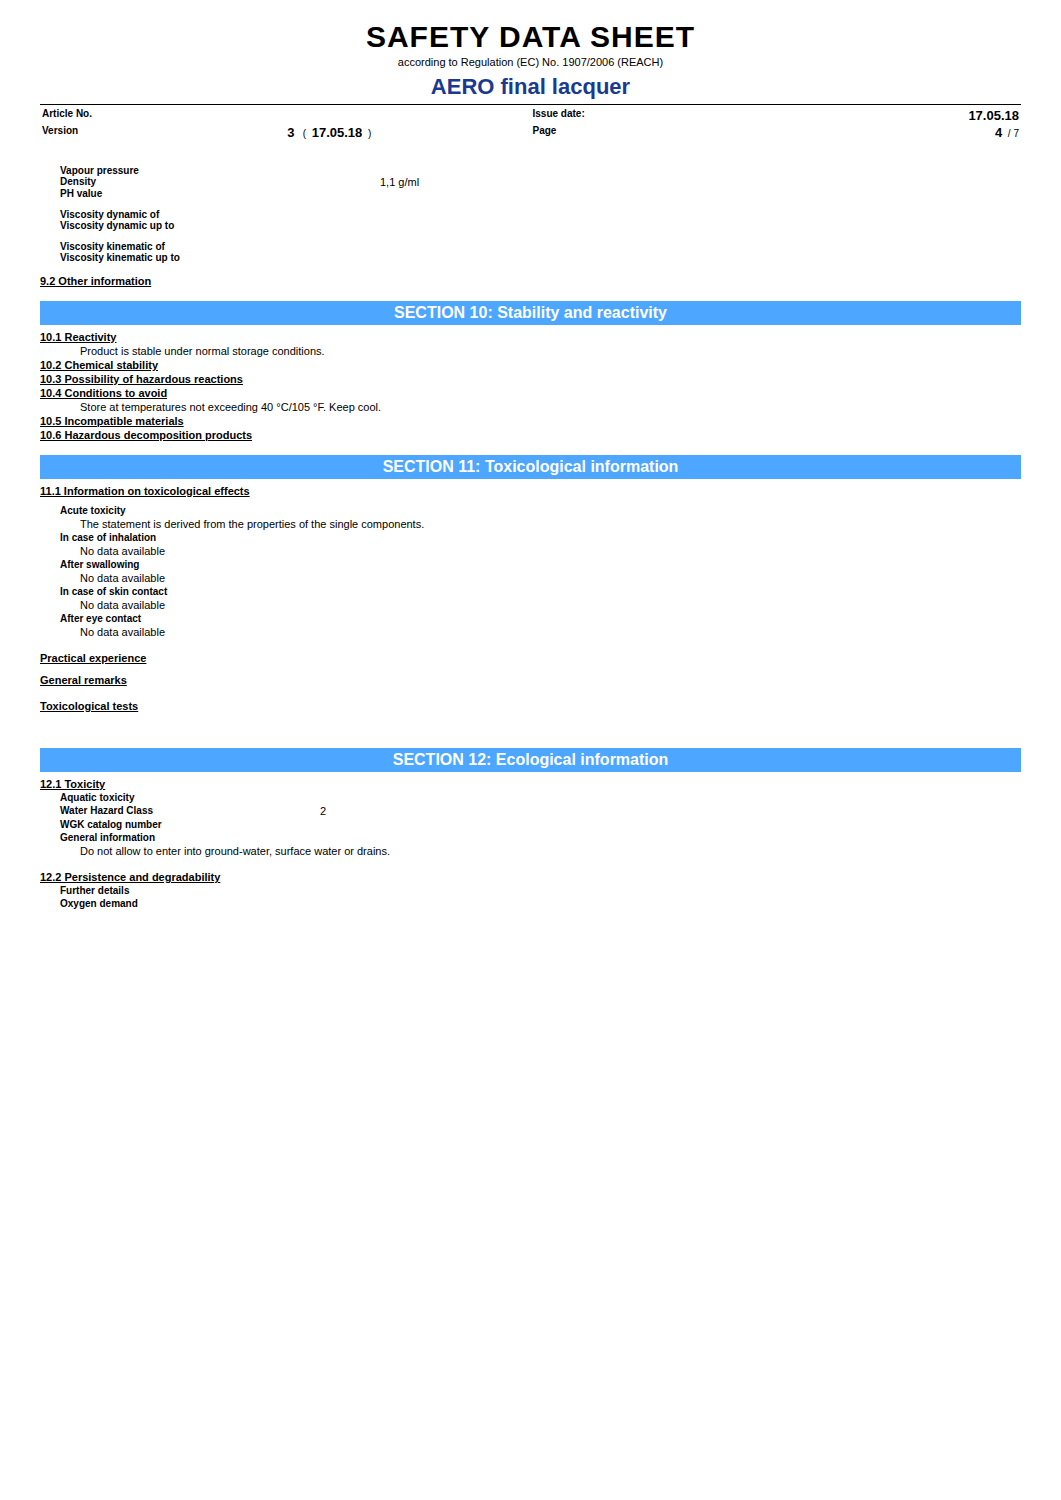SAFETY DATA SHEET
according to Regulation (EC) No. 1907/2006 (REACH)
AERO final lacquer
| Article No. | | Issue date: | 17.05.18 |
| Version | 3 ( 17.05.18 ) | Page | 4 / 7 |
Vapour pressure
Density
1,1 g/ml
PH value
Viscosity dynamic of
Viscosity dynamic up to
Viscosity kinematic of
Viscosity kinematic up to
9.2 Other information
SECTION 10: Stability and reactivity
10.1 Reactivity
Product is stable under normal storage conditions.
10.2 Chemical stability
10.3 Possibility of hazardous reactions
10.4 Conditions to avoid
Store at temperatures not exceeding 40 °C/105 °F. Keep cool.
10.5 Incompatible materials
10.6 Hazardous decomposition products
SECTION 11: Toxicological information
11.1 Information on toxicological effects
Acute toxicity
The statement is derived from the properties of the single components.
In case of inhalation
No data available
After swallowing
No data available
In case of skin contact
No data available
After eye contact
No data available
Practical experience
General remarks
Toxicological tests
SECTION 12: Ecological information
12.1 Toxicity
Aquatic toxicity
Water Hazard Class
2
WGK catalog number
General information
Do not allow to enter into ground-water, surface water or drains.
12.2 Persistence and degradability
Further details
Oxygen demand